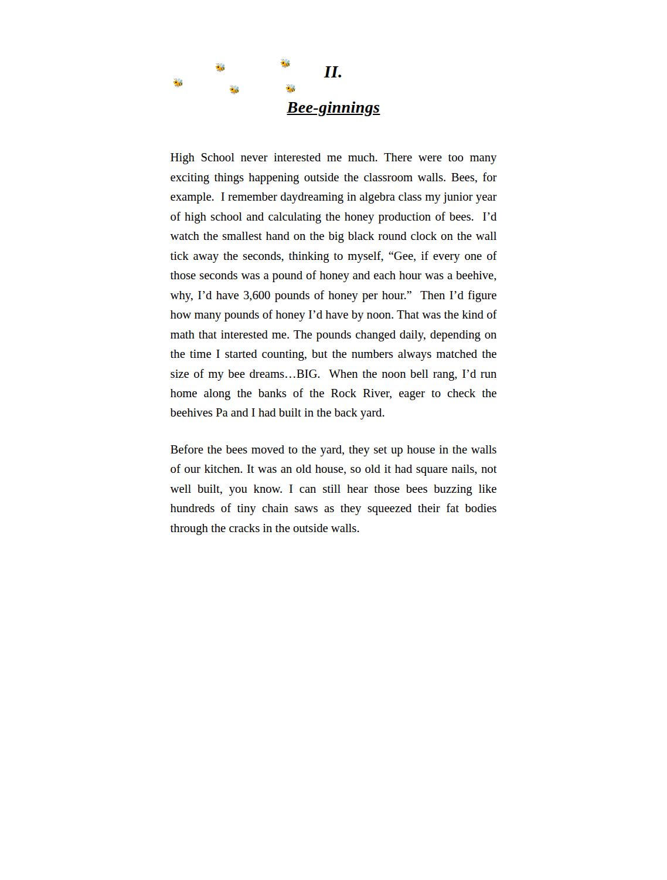🐝 🐝 🐝 🐝 🐝
II.
Bee-ginnings
High School never interested me much. There were too many exciting things happening outside the classroom walls. Bees, for example. I remember daydreaming in algebra class my junior year of high school and calculating the honey production of bees. I’d watch the smallest hand on the big black round clock on the wall tick away the seconds, thinking to myself, “Gee, if every one of those seconds was a pound of honey and each hour was a beehive, why, I’d have 3,600 pounds of honey per hour.” Then I’d figure how many pounds of honey I’d have by noon. That was the kind of math that interested me. The pounds changed daily, depending on the time I started counting, but the numbers always matched the size of my bee dreams…BIG. When the noon bell rang, I’d run home along the banks of the Rock River, eager to check the beehives Pa and I had built in the back yard.
Before the bees moved to the yard, they set up house in the walls of our kitchen. It was an old house, so old it had square nails, not well built, you know. I can still hear those bees buzzing like hundreds of tiny chain saws as they squeezed their fat bodies through the cracks in the outside walls.